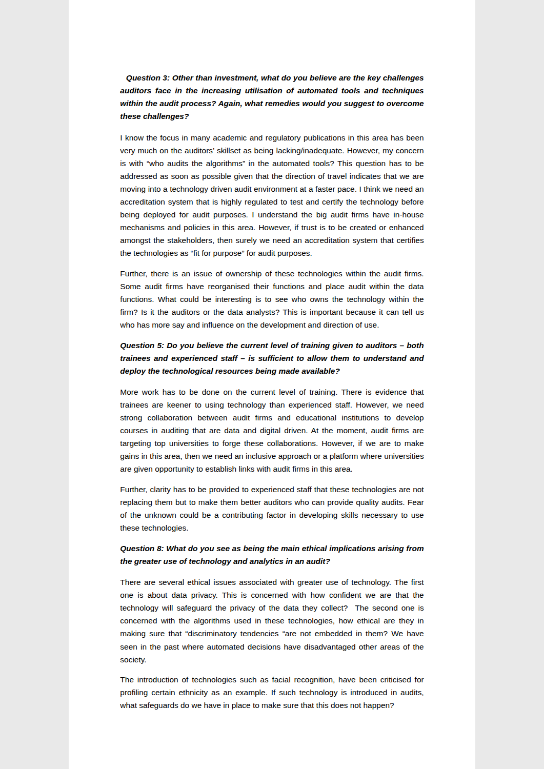Question 3: Other than investment, what do you believe are the key challenges auditors face in the increasing utilisation of automated tools and techniques within the audit process? Again, what remedies would you suggest to overcome these challenges?
I know the focus in many academic and regulatory publications in this area has been very much on the auditors’ skillset as being lacking/inadequate. However, my concern is with “who audits the algorithms” in the automated tools? This question has to be addressed as soon as possible given that the direction of travel indicates that we are moving into a technology driven audit environment at a faster pace. I think we need an accreditation system that is highly regulated to test and certify the technology before being deployed for audit purposes. I understand the big audit firms have in-house mechanisms and policies in this area. However, if trust is to be created or enhanced amongst the stakeholders, then surely we need an accreditation system that certifies the technologies as “fit for purpose” for audit purposes.
Further, there is an issue of ownership of these technologies within the audit firms. Some audit firms have reorganised their functions and place audit within the data functions. What could be interesting is to see who owns the technology within the firm? Is it the auditors or the data analysts? This is important because it can tell us who has more say and influence on the development and direction of use.
Question 5: Do you believe the current level of training given to auditors – both trainees and experienced staff – is sufficient to allow them to understand and deploy the technological resources being made available?
More work has to be done on the current level of training. There is evidence that trainees are keener to using technology than experienced staff. However, we need strong collaboration between audit firms and educational institutions to develop courses in auditing that are data and digital driven. At the moment, audit firms are targeting top universities to forge these collaborations. However, if we are to make gains in this area, then we need an inclusive approach or a platform where universities are given opportunity to establish links with audit firms in this area.
Further, clarity has to be provided to experienced staff that these technologies are not replacing them but to make them better auditors who can provide quality audits. Fear of the unknown could be a contributing factor in developing skills necessary to use these technologies.
Question 8: What do you see as being the main ethical implications arising from the greater use of technology and analytics in an audit?
There are several ethical issues associated with greater use of technology. The first one is about data privacy. This is concerned with how confident we are that the technology will safeguard the privacy of the data they collect? The second one is concerned with the algorithms used in these technologies, how ethical are they in making sure that “discriminatory tendencies “are not embedded in them? We have seen in the past where automated decisions have disadvantaged other areas of the society.
The introduction of technologies such as facial recognition, have been criticised for profiling certain ethnicity as an example. If such technology is introduced in audits, what safeguards do we have in place to make sure that this does not happen?